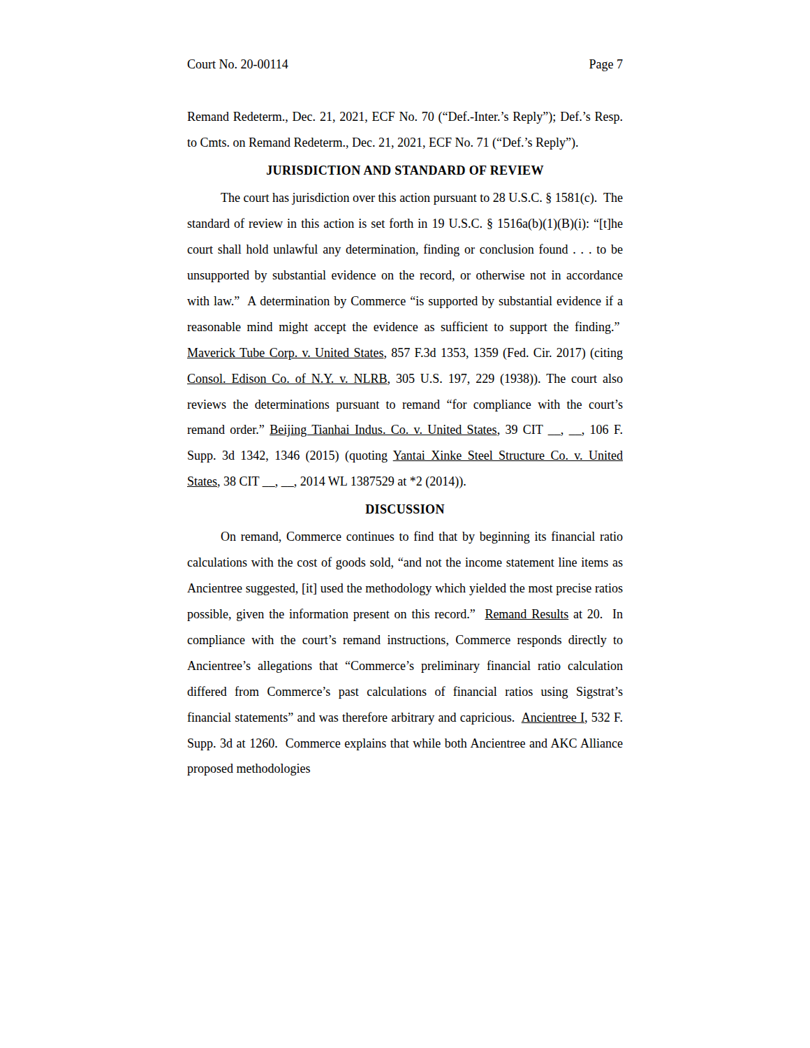Court No. 20-00114 Page 7
Remand Redeterm., Dec. 21, 2021, ECF No. 70 (“Def.-Inter.’s Reply”); Def.’s Resp. to Cmts. on Remand Redeterm., Dec. 21, 2021, ECF No. 71 (“Def.’s Reply”).
JURISDICTION AND STANDARD OF REVIEW
The court has jurisdiction over this action pursuant to 28 U.S.C. § 1581(c). The standard of review in this action is set forth in 19 U.S.C. § 1516a(b)(1)(B)(i): “[t]he court shall hold unlawful any determination, finding or conclusion found . . . to be unsupported by substantial evidence on the record, or otherwise not in accordance with law.” A determination by Commerce “is supported by substantial evidence if a reasonable mind might accept the evidence as sufficient to support the finding.” Maverick Tube Corp. v. United States, 857 F.3d 1353, 1359 (Fed. Cir. 2017) (citing Consol. Edison Co. of N.Y. v. NLRB, 305 U.S. 197, 229 (1938)). The court also reviews the determinations pursuant to remand “for compliance with the court’s remand order.” Beijing Tianhai Indus. Co. v. United States, 39 CIT __, __, 106 F. Supp. 3d 1342, 1346 (2015) (quoting Yantai Xinke Steel Structure Co. v. United States, 38 CIT __, __, 2014 WL 1387529 at *2 (2014)).
DISCUSSION
On remand, Commerce continues to find that by beginning its financial ratio calculations with the cost of goods sold, “and not the income statement line items as Ancientree suggested, [it] used the methodology which yielded the most precise ratios possible, given the information present on this record.” Remand Results at 20. In compliance with the court’s remand instructions, Commerce responds directly to Ancientree’s allegations that “Commerce’s preliminary financial ratio calculation differed from Commerce’s past calculations of financial ratios using Sigstrat’s financial statements” and was therefore arbitrary and capricious. Ancientree I, 532 F. Supp. 3d at 1260. Commerce explains that while both Ancientree and AKC Alliance proposed methodologies